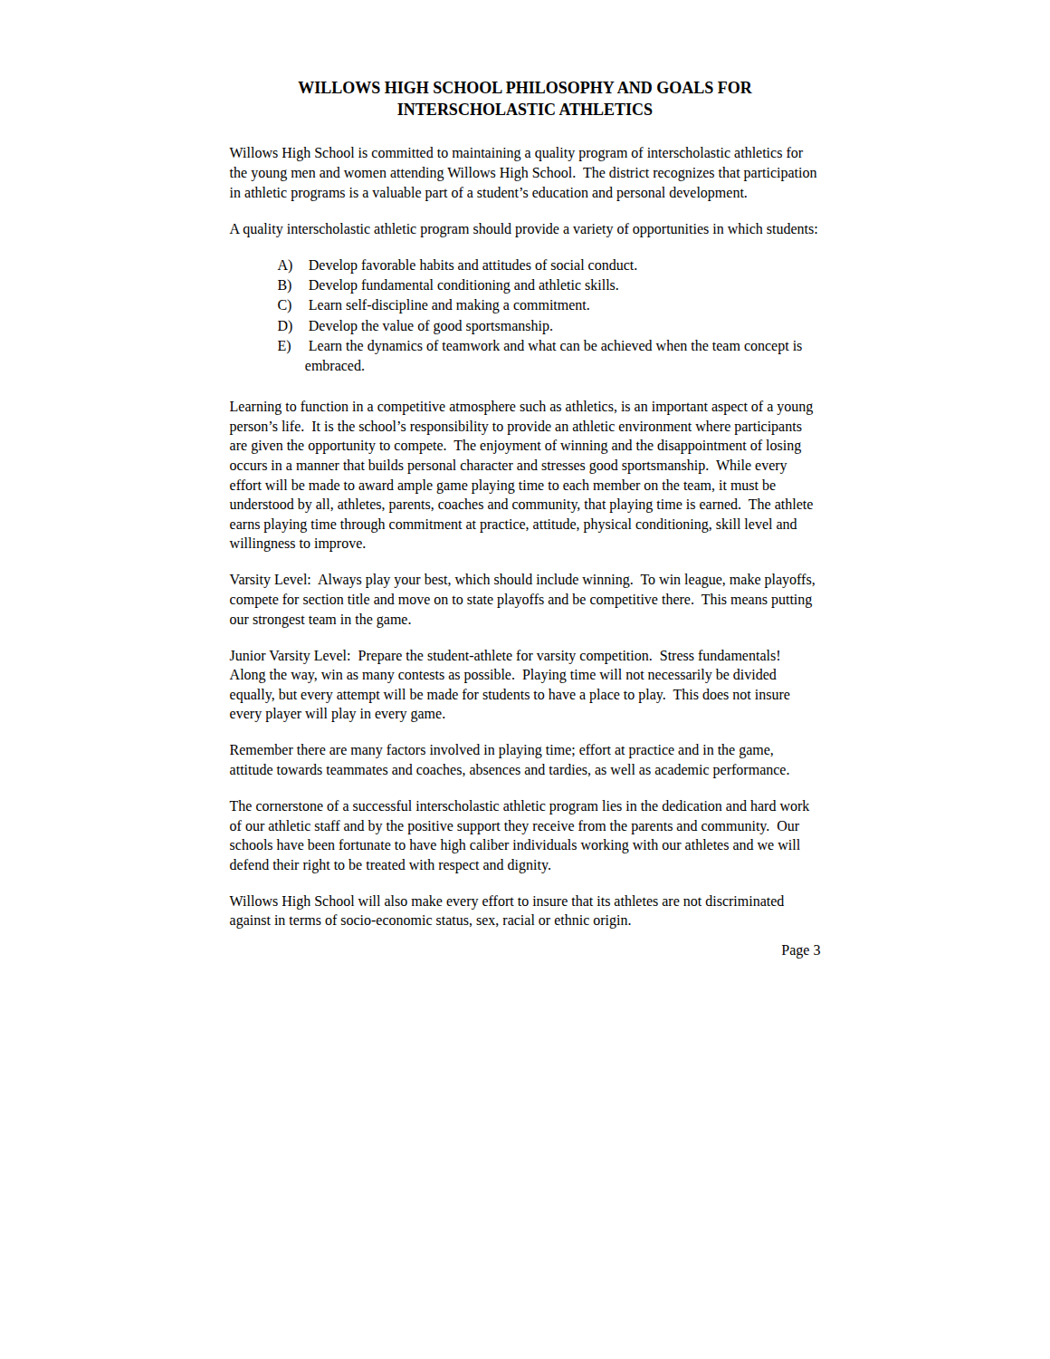WILLOWS HIGH SCHOOL PHILOSOPHY AND GOALS FOR
INTERSCHOLASTIC ATHLETICS
Willows High School is committed to maintaining a quality program of interscholastic athletics for the young men and women attending Willows High School. The district recognizes that participation in athletic programs is a valuable part of a student’s education and personal development.
A quality interscholastic athletic program should provide a variety of opportunities in which students:
A) Develop favorable habits and attitudes of social conduct.
B) Develop fundamental conditioning and athletic skills.
C) Learn self-discipline and making a commitment.
D) Develop the value of good sportsmanship.
E) Learn the dynamics of teamwork and what can be achieved when the team concept is embraced.
Learning to function in a competitive atmosphere such as athletics, is an important aspect of a young person’s life. It is the school’s responsibility to provide an athletic environment where participants are given the opportunity to compete. The enjoyment of winning and the disappointment of losing occurs in a manner that builds personal character and stresses good sportsmanship. While every effort will be made to award ample game playing time to each member on the team, it must be understood by all, athletes, parents, coaches and community, that playing time is earned. The athlete earns playing time through commitment at practice, attitude, physical conditioning, skill level and willingness to improve.
Varsity Level: Always play your best, which should include winning. To win league, make playoffs, compete for section title and move on to state playoffs and be competitive there. This means putting our strongest team in the game.
Junior Varsity Level: Prepare the student-athlete for varsity competition. Stress fundamentals! Along the way, win as many contests as possible. Playing time will not necessarily be divided equally, but every attempt will be made for students to have a place to play. This does not insure every player will play in every game.
Remember there are many factors involved in playing time; effort at practice and in the game, attitude towards teammates and coaches, absences and tardies, as well as academic performance.
The cornerstone of a successful interscholastic athletic program lies in the dedication and hard work of our athletic staff and by the positive support they receive from the parents and community. Our schools have been fortunate to have high caliber individuals working with our athletes and we will defend their right to be treated with respect and dignity.
Willows High School will also make every effort to insure that its athletes are not discriminated against in terms of socio-economic status, sex, racial or ethnic origin.
Page 3